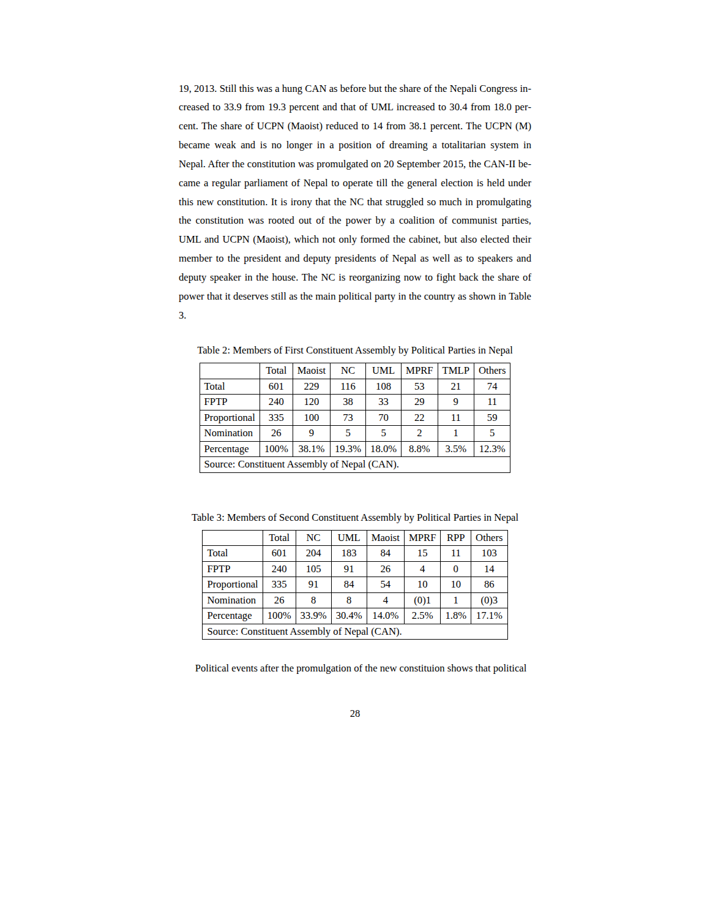19, 2013. Still this was a hung CAN as before but the share of the Nepali Congress increased to 33.9 from 19.3 percent and that of UML increased to 30.4 from 18.0 percent. The share of UCPN (Maoist) reduced to 14 from 38.1 percent. The UCPN (M) became weak and is no longer in a position of dreaming a totalitarian system in Nepal. After the constitution was promulgated on 20 September 2015, the CAN-II became a regular parliament of Nepal to operate till the general election is held under this new constitution. It is irony that the NC that struggled so much in promulgating the constitution was rooted out of the power by a coalition of communist parties, UML and UCPN (Maoist), which not only formed the cabinet, but also elected their member to the president and deputy presidents of Nepal as well as to speakers and deputy speaker in the house. The NC is reorganizing now to fight back the share of power that it deserves still as the main political party in the country as shown in Table 3.
Table 2: Members of First Constituent Assembly by Political Parties in Nepal
| | Total | Maoist | NC | UML | MPRF | TMLP | Others |
| Total | 601 | 229 | 116 | 108 | 53 | 21 | 74 |
| FPTP | 240 | 120 | 38 | 33 | 29 | 9 | 11 |
| Proportional | 335 | 100 | 73 | 70 | 22 | 11 | 59 |
| Nomination | 26 | 9 | 5 | 5 | 2 | 1 | 5 |
| Percentage | 100% | 38.1% | 19.3% | 18.0% | 8.8% | 3.5% | 12.3% |
| Source: Constituent Assembly of Nepal (CAN). |
Table 3: Members of Second Constituent Assembly by Political Parties in Nepal
| | Total | NC | UML | Maoist | MPRF | RPP | Others |
| Total | 601 | 204 | 183 | 84 | 15 | 11 | 103 |
| FPTP | 240 | 105 | 91 | 26 | 4 | 0 | 14 |
| Proportional | 335 | 91 | 84 | 54 | 10 | 10 | 86 |
| Nomination | 26 | 8 | 8 | 4 | (0)1 | 1 | (0)3 |
| Percentage | 100% | 33.9% | 30.4% | 14.0% | 2.5% | 1.8% | 17.1% |
| Source: Constituent Assembly of Nepal (CAN). |
Political events after the promulgation of the new constituion shows that political
28